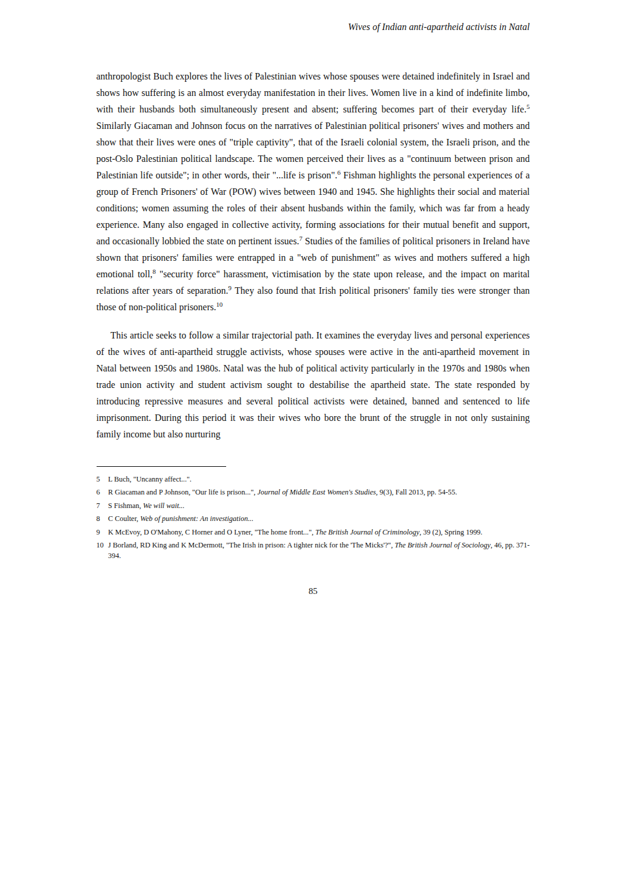Wives of Indian anti-apartheid activists in Natal
anthropologist Buch explores the lives of Palestinian wives whose spouses were detained indefinitely in Israel and shows how suffering is an almost everyday manifestation in their lives. Women live in a kind of indefinite limbo, with their husbands both simultaneously present and absent; suffering becomes part of their everyday life.5 Similarly Giacaman and Johnson focus on the narratives of Palestinian political prisoners' wives and mothers and show that their lives were ones of "triple captivity", that of the Israeli colonial system, the Israeli prison, and the post-Oslo Palestinian political landscape. The women perceived their lives as a "continuum between prison and Palestinian life outside"; in other words, their "...life is prison".6 Fishman highlights the personal experiences of a group of French Prisoners' of War (POW) wives between 1940 and 1945. She highlights their social and material conditions; women assuming the roles of their absent husbands within the family, which was far from a heady experience. Many also engaged in collective activity, forming associations for their mutual benefit and support, and occasionally lobbied the state on pertinent issues.7 Studies of the families of political prisoners in Ireland have shown that prisoners' families were entrapped in a "web of punishment" as wives and mothers suffered a high emotional toll,8 "security force" harassment, victimisation by the state upon release, and the impact on marital relations after years of separation.9 They also found that Irish political prisoners' family ties were stronger than those of non-political prisoners.10
This article seeks to follow a similar trajectorial path. It examines the everyday lives and personal experiences of the wives of anti-apartheid struggle activists, whose spouses were active in the anti-apartheid movement in Natal between 1950s and 1980s. Natal was the hub of political activity particularly in the 1970s and 1980s when trade union activity and student activism sought to destabilise the apartheid state. The state responded by introducing repressive measures and several political activists were detained, banned and sentenced to life imprisonment. During this period it was their wives who bore the brunt of the struggle in not only sustaining family income but also nurturing
5 L Buch, "Uncanny affect...".
6 R Giacaman and P Johnson, "Our life is prison...", Journal of Middle East Women's Studies, 9(3), Fall 2013, pp. 54-55.
7 S Fishman, We will wait...
8 C Coulter, Web of punishment: An investigation...
9 K McEvoy, D O'Mahony, C Horner and O Lyner, "The home front...", The British Journal of Criminology, 39 (2), Spring 1999.
10 J Borland, RD King and K McDermott, "The Irish in prison: A tighter nick for the 'The Micks'?", The British Journal of Sociology, 46, pp. 371-394.
85